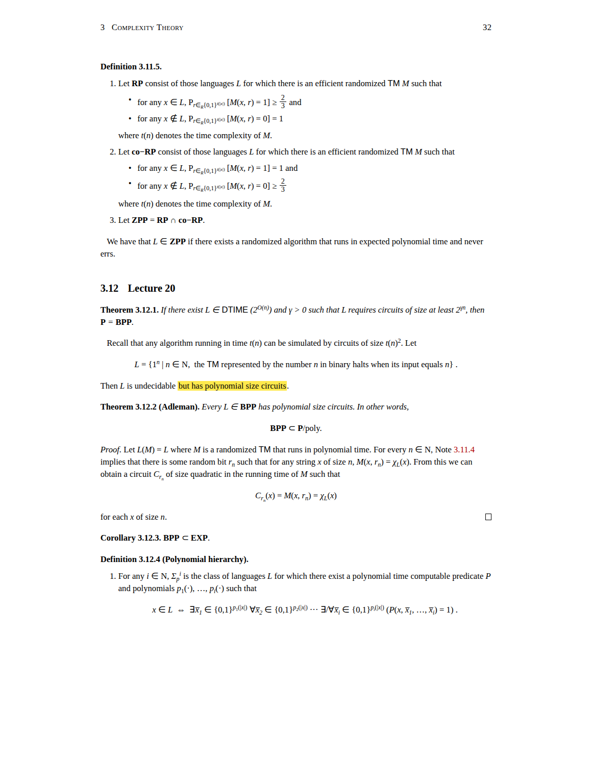3 Complexity Theory
32
Definition 3.11.5.
Let RP consist of those languages L for which there is an efficient randomized TM M such that
for any x ∈ L, Pr∈R{0,1}t(|x|) [M(x, r) = 1] ≥ 23 and
for any x ∉ L, Pr∈R{0,1}t(|x|) [M(x, r) = 0] = 1
where t(n) denotes the time complexity of M.
Let co−RP consist of those languages L for which there is an efficient randomized TM M such that
for any x ∈ L, Pr∈R{0,1}t(|x|) [M(x, r) = 1] = 1 and
for any x ∉ L, Pr∈R{0,1}t(|x|) [M(x, r) = 0] ≥ 23
where t(n) denotes the time complexity of M.
Let ZPP = RP ∩ co−RP.
We have that L ∈ ZPP if there exists a randomized algorithm that runs in expected polynomial time and never errs.
3.12 Lecture 20
Theorem 3.12.1. If there exist L ∈ DTIME (2O(n)) and γ > 0 such that L requires circuits of size at least 2γn, then P = BPP.
Recall that any algorithm running in time t(n) can be simulated by circuits of size t(n)2. Let
L = {1n | n ∈ N, the TM represented by the number n in binary halts when its input equals n} .
Then L is undecidable but has polynomial size circuits.
Theorem 3.12.2 (Adleman). Every L ∈ BPP has polynomial size circuits. In other words,
BPP ⊂ P/poly.
Proof. Let L(M) = L where M is a randomized TM that runs in polynomial time. For every n ∈ N, Note 3.11.4 implies that there is some random bit rn such that for any string x of size n, M(x, rn) = χL(x). From this we can obtain a circuit Crn of size quadratic in the running time of M such that Crn(x) = M(x, rn) = χL(x) for each x of size n.
Corollary 3.12.3. BPP ⊂ EXP.
Definition 3.12.4 (Polynomial hierarchy).
For any i ∈ N, Σpi is the class of languages L for which there exist a polynomial time computable predicate P and polynomials p1(·), …, pi(·) such that x ∈ L ⇔ ∃x̅1 ∈ {0,1}p1(|x|) ∀x̅2 ∈ {0,1}p2(|x|) ··· ∃/∀x̅i ∈ {0,1}pi(|x|) (P(x, x̅1, …, x̅i) = 1) .